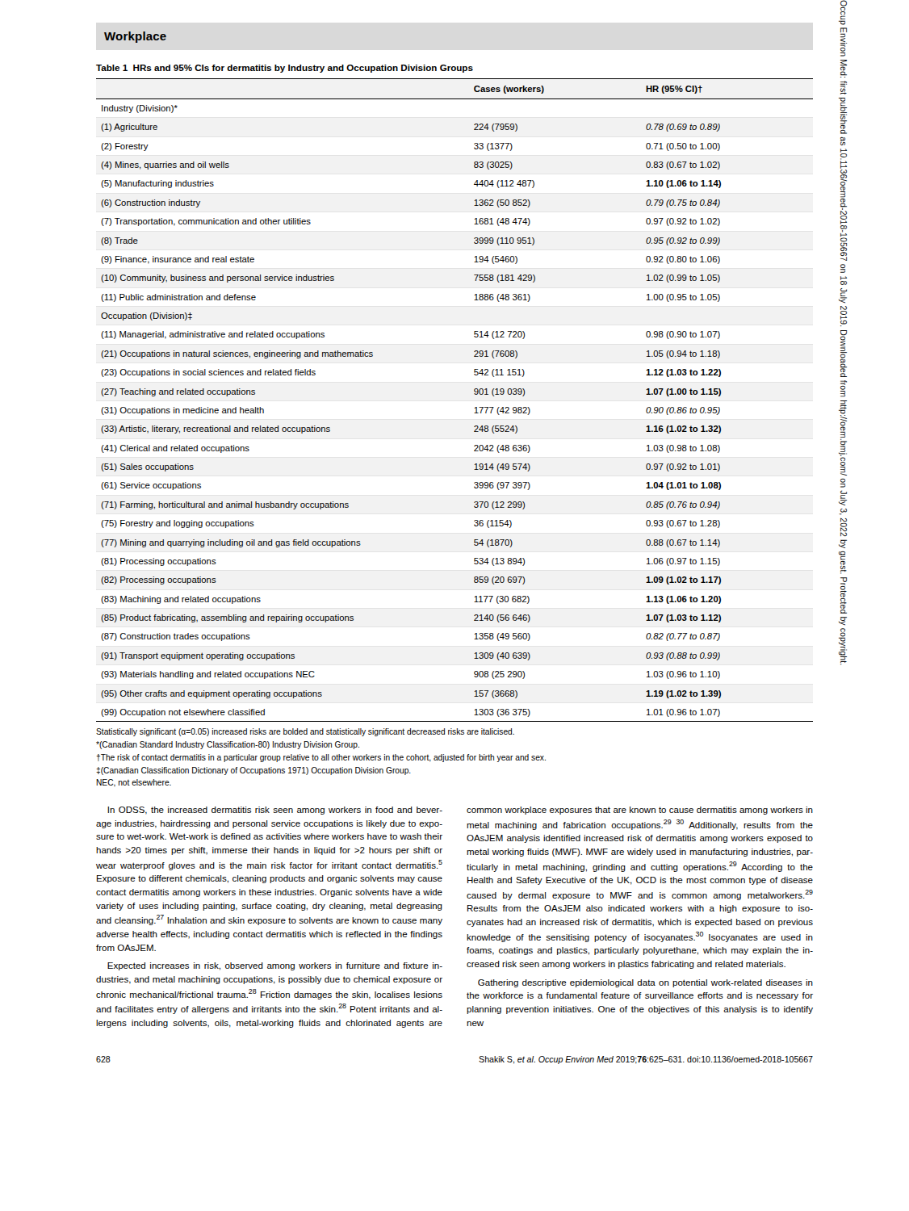Occup Environ Med: first published as 10.1136/oemed-2018-105667 on 18 July 2019. Downloaded from http://oem.bmj.com/ on July 3, 2022 by guest. Protected by copyright.
Workplace
Table 1 HRs and 95% CIs for dermatitis by Industry and Occupation Division Groups
| | Cases (workers) | HR (95% CI)† |
| --- | --- | --- |
| Industry (Division)* | | |
| (1) Agriculture | 224 (7959) | 0.78 (0.69 to 0.89) |
| (2) Forestry | 33 (1377) | 0.71 (0.50 to 1.00) |
| (4) Mines, quarries and oil wells | 83 (3025) | 0.83 (0.67 to 1.02) |
| (5) Manufacturing industries | 4404 (112 487) | 1.10 (1.06 to 1.14) |
| (6) Construction industry | 1362 (50 852) | 0.79 (0.75 to 0.84) |
| (7) Transportation, communication and other utilities | 1681 (48 474) | 0.97 (0.92 to 1.02) |
| (8) Trade | 3999 (110 951) | 0.95 (0.92 to 0.99) |
| (9) Finance, insurance and real estate | 194 (5460) | 0.92 (0.80 to 1.06) |
| (10) Community, business and personal service industries | 7558 (181 429) | 1.02 (0.99 to 1.05) |
| (11) Public administration and defense | 1886 (48 361) | 1.00 (0.95 to 1.05) |
| Occupation (Division)‡ | | |
| (11) Managerial, administrative and related occupations | 514 (12 720) | 0.98 (0.90 to 1.07) |
| (21) Occupations in natural sciences, engineering and mathematics | 291 (7608) | 1.05 (0.94 to 1.18) |
| (23) Occupations in social sciences and related fields | 542 (11 151) | 1.12 (1.03 to 1.22) |
| (27) Teaching and related occupations | 901 (19 039) | 1.07 (1.00 to 1.15) |
| (31) Occupations in medicine and health | 1777 (42 982) | 0.90 (0.86 to 0.95) |
| (33) Artistic, literary, recreational and related occupations | 248 (5524) | 1.16 (1.02 to 1.32) |
| (41) Clerical and related occupations | 2042 (48 636) | 1.03 (0.98 to 1.08) |
| (51) Sales occupations | 1914 (49 574) | 0.97 (0.92 to 1.01) |
| (61) Service occupations | 3996 (97 397) | 1.04 (1.01 to 1.08) |
| (71) Farming, horticultural and animal husbandry occupations | 370 (12 299) | 0.85 (0.76 to 0.94) |
| (75) Forestry and logging occupations | 36 (1154) | 0.93 (0.67 to 1.28) |
| (77) Mining and quarrying including oil and gas field occupations | 54 (1870) | 0.88 (0.67 to 1.14) |
| (81) Processing occupations | 534 (13 894) | 1.06 (0.97 to 1.15) |
| (82) Processing occupations | 859 (20 697) | 1.09 (1.02 to 1.17) |
| (83) Machining and related occupations | 1177 (30 682) | 1.13 (1.06 to 1.20) |
| (85) Product fabricating, assembling and repairing occupations | 2140 (56 646) | 1.07 (1.03 to 1.12) |
| (87) Construction trades occupations | 1358 (49 560) | 0.82 (0.77 to 0.87) |
| (91) Transport equipment operating occupations | 1309 (40 639) | 0.93 (0.88 to 0.99) |
| (93) Materials handling and related occupations NEC | 908 (25 290) | 1.03 (0.96 to 1.10) |
| (95) Other crafts and equipment operating occupations | 157 (3668) | 1.19 (1.02 to 1.39) |
| (99) Occupation not elsewhere classified | 1303 (36 375) | 1.01 (0.96 to 1.07) |
Statistically significant (α=0.05) increased risks are bolded and statistically significant decreased risks are italicised.
*(Canadian Standard Industry Classification-80) Industry Division Group.
†The risk of contact dermatitis in a particular group relative to all other workers in the cohort, adjusted for birth year and sex.
‡(Canadian Classification Dictionary of Occupations 1971) Occupation Division Group.
NEC, not elsewhere.
In ODSS, the increased dermatitis risk seen among workers in food and beverage industries, hairdressing and personal service occupations is likely due to exposure to wet-work. Wet-work is defined as activities where workers have to wash their hands >20 times per shift, immerse their hands in liquid for >2 hours per shift or wear waterproof gloves and is the main risk factor for irritant contact dermatitis.5 Exposure to different chemicals, cleaning products and organic solvents may cause contact dermatitis among workers in these industries. Organic solvents have a wide variety of uses including painting, surface coating, dry cleaning, metal degreasing and cleansing.27 Inhalation and skin exposure to solvents are known to cause many adverse health effects, including contact dermatitis which is reflected in the findings from OAsJEM.
Expected increases in risk, observed among workers in furniture and fixture industries, and metal machining occupations, is possibly due to chemical exposure or chronic mechanical/frictional trauma.28 Friction damages the skin, localises lesions and facilitates entry of allergens and irritants into the skin.28 Potent irritants and allergens including solvents, oils, metal-working fluids and chlorinated agents are common workplace exposures that are known to cause dermatitis among workers in metal machining and fabrication occupations.29 30 Additionally, results from the OAsJEM analysis identified increased risk of dermatitis among workers exposed to metal working fluids (MWF). MWF are widely used in manufacturing industries, particularly in metal machining, grinding and cutting operations.29 According to the Health and Safety Executive of the UK, OCD is the most common type of disease caused by dermal exposure to MWF and is common among metalworkers.29 Results from the OAsJEM also indicated workers with a high exposure to isocyanates had an increased risk of dermatitis, which is expected based on previous knowledge of the sensitising potency of isocyanates.30 Isocyanates are used in foams, coatings and plastics, particularly polyurethane, which may explain the increased risk seen among workers in plastics fabricating and related materials.
Gathering descriptive epidemiological data on potential work-related diseases in the workforce is a fundamental feature of surveillance efforts and is necessary for planning prevention initiatives. One of the objectives of this analysis is to identify new
628
Shakik S, et al. Occup Environ Med 2019;76:625–631. doi:10.1136/oemed-2018-105667